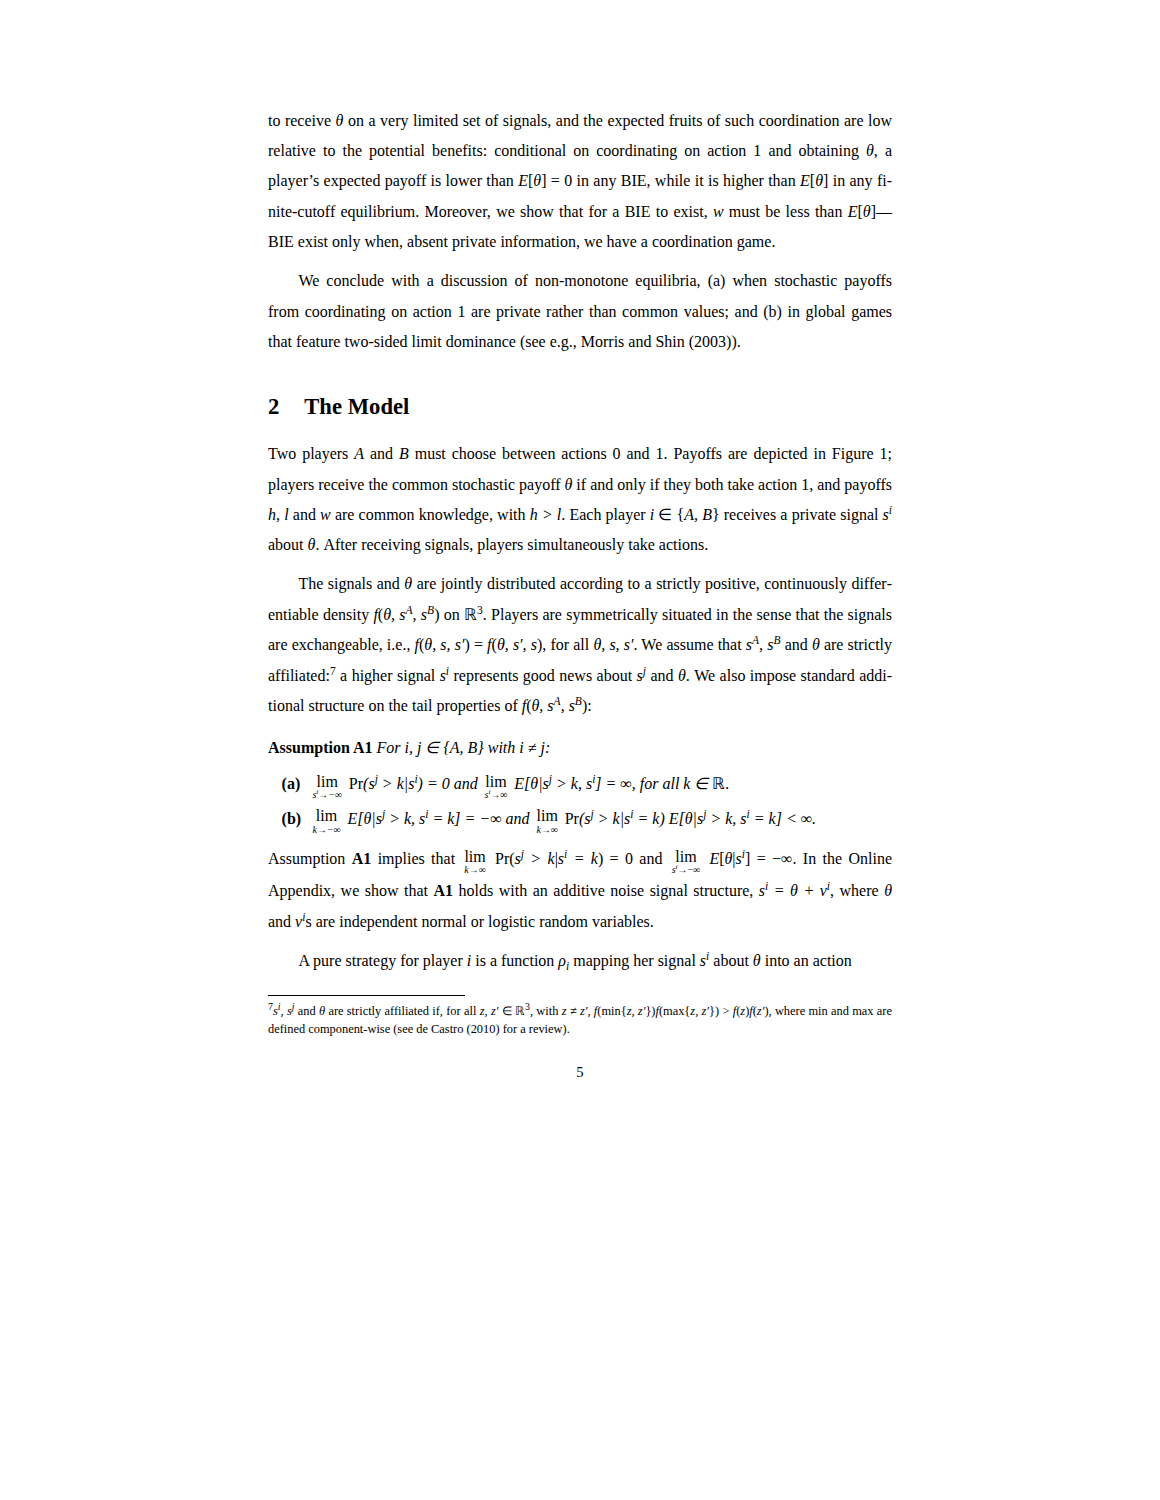to receive θ on a very limited set of signals, and the expected fruits of such coordination are low relative to the potential benefits: conditional on coordinating on action 1 and obtaining θ, a player’s expected payoff is lower than E[θ] = 0 in any BIE, while it is higher than E[θ] in any finite-cutoff equilibrium. Moreover, we show that for a BIE to exist, w must be less than E[θ]—BIE exist only when, absent private information, we have a coordination game.
We conclude with a discussion of non-monotone equilibria, (a) when stochastic payoffs from coordinating on action 1 are private rather than common values; and (b) in global games that feature two-sided limit dominance (see e.g., Morris and Shin (2003)).
2 The Model
Two players A and B must choose between actions 0 and 1. Payoffs are depicted in Figure 1; players receive the common stochastic payoff θ if and only if they both take action 1, and payoffs h, l and w are common knowledge, with h > l. Each player i ∈ {A, B} receives a private signal si about θ. After receiving signals, players simultaneously take actions.
The signals and θ are jointly distributed according to a strictly positive, continuously differentiable density f(θ, sA, sB) on ℝ3. Players are symmetrically situated in the sense that the signals are exchangeable, i.e., f(θ, s, s′) = f(θ, s′, s), for all θ, s, s′. We assume that sA, sB and θ are strictly affiliated:7 a higher signal si represents good news about sj and θ. We also impose standard additional structure on the tail properties of f(θ, sA, sB):
Assumption A1 For i, j ∈ {A, B} with i ≠ j:
(a) lim si→−∞ Pr(sj > k|si) = 0 and lim si→∞ E[θ|sj > k, si] = ∞, for all k ∈ ℝ.
(b) lim k→−∞ E[θ|sj > k, si = k] = −∞ and lim k→∞ Pr(sj > k|si = k) E[θ|sj > k, si = k] < ∞.
Assumption A1 implies that lim k→∞ Pr(sj > k|si = k) = 0 and lim si→−∞ E[θ|si] = −∞. In the Online Appendix, we show that A1 holds with an additive noise signal structure, si = θ + νi, where θ and νis are independent normal or logistic random variables.
A pure strategy for player i is a function ρi mapping her signal si about θ into an action
7si, sj and θ are strictly affiliated if, for all z, z′ ∈ ℝ3, with z ≠ z′, f(min{z, z′})f(max{z, z′}) > f(z)f(z′), where min and max are defined component-wise (see de Castro (2010) for a review).
5